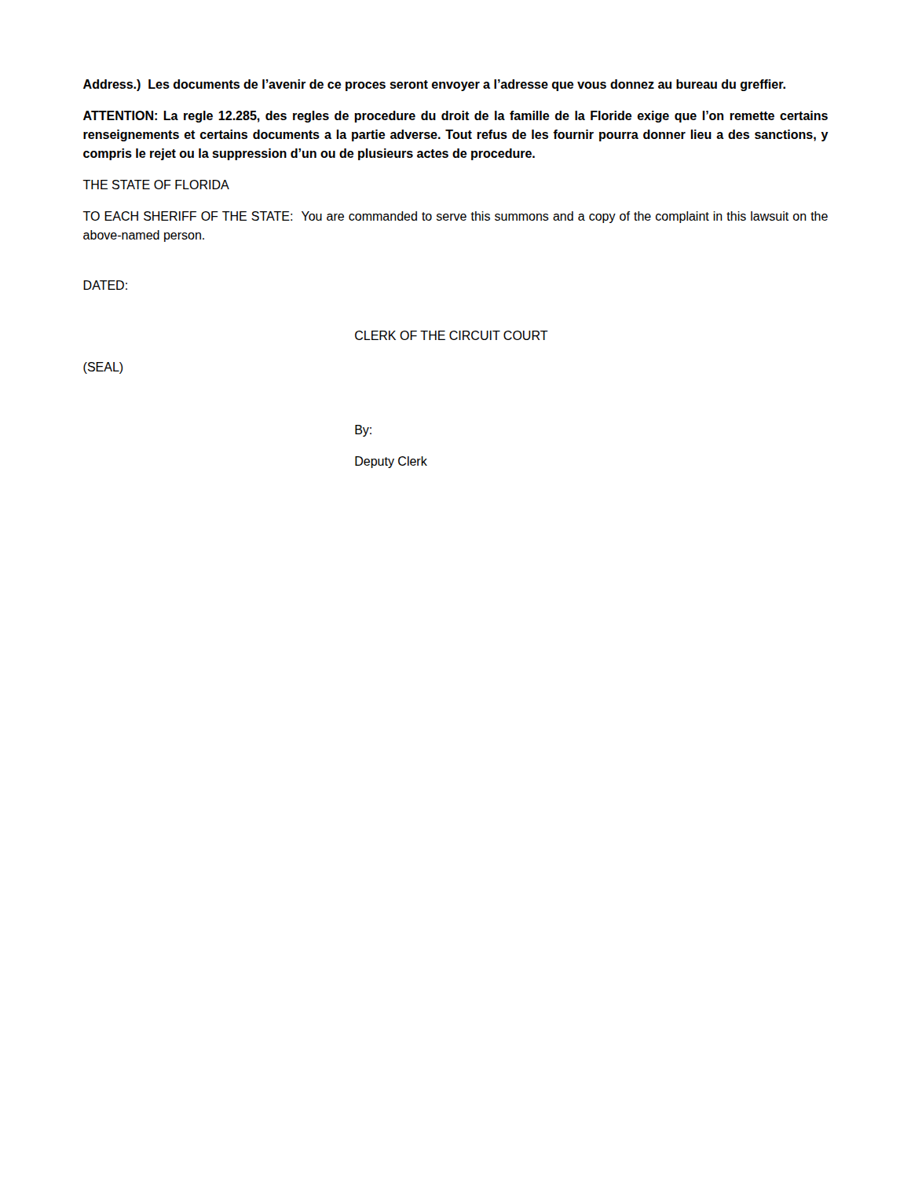Address.) Les documents de l’avenir de ce proces seront envoyer a l’adresse que vous donnez au bureau du greffier.
ATTENTION: La regle 12.285, des regles de procedure du droit de la famille de la Floride exige que l’on remette certains renseignements et certains documents a la partie adverse. Tout refus de les fournir pourra donner lieu a des sanctions, y compris le rejet ou la suppression d’un ou de plusieurs actes de procedure.
THE STATE OF FLORIDA
TO EACH SHERIFF OF THE STATE: You are commanded to serve this summons and a copy of the complaint in this lawsuit on the above-named person.
DATED:
CLERK OF THE CIRCUIT COURT
(SEAL)
By:
Deputy Clerk